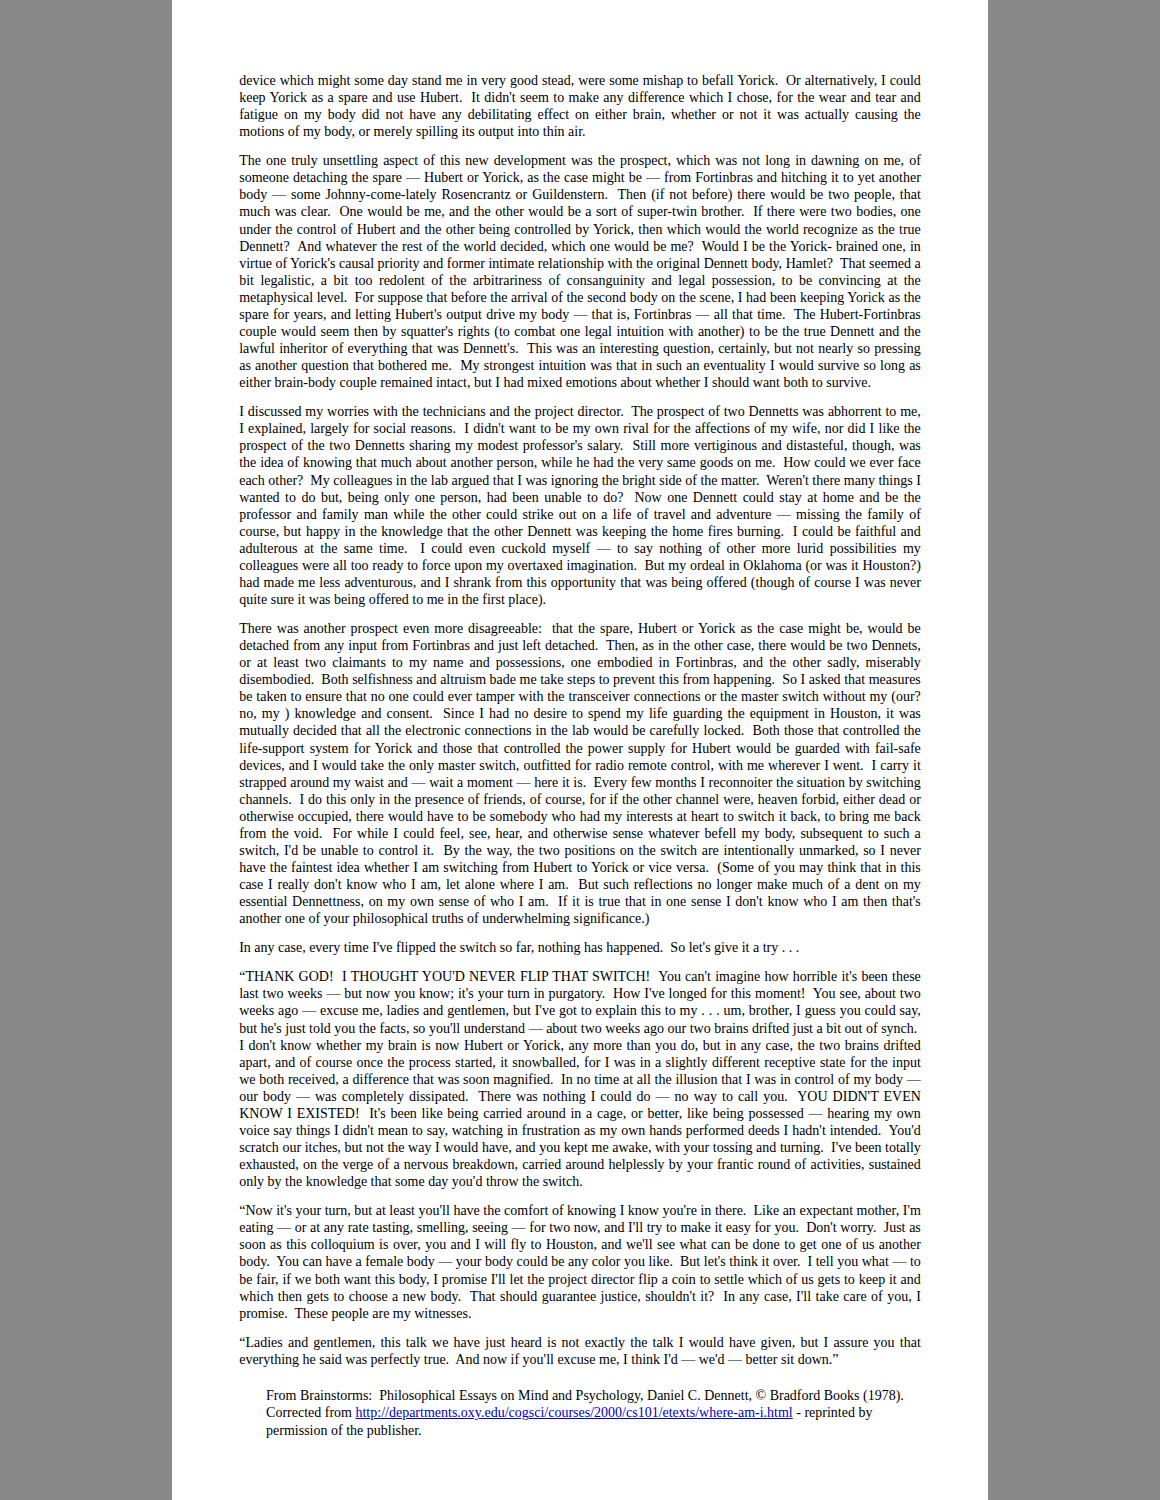device which might some day stand me in very good stead, were some mishap to befall Yorick. Or alternatively, I could keep Yorick as a spare and use Hubert. It didn't seem to make any difference which I chose, for the wear and tear and fatigue on my body did not have any debilitating effect on either brain, whether or not it was actually causing the motions of my body, or merely spilling its output into thin air.
The one truly unsettling aspect of this new development was the prospect, which was not long in dawning on me, of someone detaching the spare — Hubert or Yorick, as the case might be — from Fortinbras and hitching it to yet another body — some Johnny-come-lately Rosencrantz or Guildenstern. Then (if not before) there would be two people, that much was clear. One would be me, and the other would be a sort of super-twin brother. If there were two bodies, one under the control of Hubert and the other being controlled by Yorick, then which would the world recognize as the true Dennett? And whatever the rest of the world decided, which one would be me? Would I be the Yorick- brained one, in virtue of Yorick's causal priority and former intimate relationship with the original Dennett body, Hamlet? That seemed a bit legalistic, a bit too redolent of the arbitrariness of consanguinity and legal possession, to be convincing at the metaphysical level. For suppose that before the arrival of the second body on the scene, I had been keeping Yorick as the spare for years, and letting Hubert's output drive my body — that is, Fortinbras — all that time. The Hubert-Fortinbras couple would seem then by squatter's rights (to combat one legal intuition with another) to be the true Dennett and the lawful inheritor of everything that was Dennett's. This was an interesting question, certainly, but not nearly so pressing as another question that bothered me. My strongest intuition was that in such an eventuality I would survive so long as either brain-body couple remained intact, but I had mixed emotions about whether I should want both to survive.
I discussed my worries with the technicians and the project director. The prospect of two Dennetts was abhorrent to me, I explained, largely for social reasons. I didn't want to be my own rival for the affections of my wife, nor did I like the prospect of the two Dennetts sharing my modest professor's salary. Still more vertiginous and distasteful, though, was the idea of knowing that much about another person, while he had the very same goods on me. How could we ever face each other? My colleagues in the lab argued that I was ignoring the bright side of the matter. Weren't there many things I wanted to do but, being only one person, had been unable to do? Now one Dennett could stay at home and be the professor and family man while the other could strike out on a life of travel and adventure — missing the family of course, but happy in the knowledge that the other Dennett was keeping the home fires burning. I could be faithful and adulterous at the same time. I could even cuckold myself — to say nothing of other more lurid possibilities my colleagues were all too ready to force upon my overtaxed imagination. But my ordeal in Oklahoma (or was it Houston?) had made me less adventurous, and I shrank from this opportunity that was being offered (though of course I was never quite sure it was being offered to me in the first place).
There was another prospect even more disagreeable: that the spare, Hubert or Yorick as the case might be, would be detached from any input from Fortinbras and just left detached. Then, as in the other case, there would be two Dennets, or at least two claimants to my name and possessions, one embodied in Fortinbras, and the other sadly, miserably disembodied. Both selfishness and altruism bade me take steps to prevent this from happening. So I asked that measures be taken to ensure that no one could ever tamper with the transceiver connections or the master switch without my (our? no, my ) knowledge and consent. Since I had no desire to spend my life guarding the equipment in Houston, it was mutually decided that all the electronic connections in the lab would be carefully locked. Both those that controlled the life-support system for Yorick and those that controlled the power supply for Hubert would be guarded with fail-safe devices, and I would take the only master switch, outfitted for radio remote control, with me wherever I went. I carry it strapped around my waist and — wait a moment — here it is. Every few months I reconnoiter the situation by switching channels. I do this only in the presence of friends, of course, for if the other channel were, heaven forbid, either dead or otherwise occupied, there would have to be somebody who had my interests at heart to switch it back, to bring me back from the void. For while I could feel, see, hear, and otherwise sense whatever befell my body, subsequent to such a switch, I'd be unable to control it. By the way, the two positions on the switch are intentionally unmarked, so I never have the faintest idea whether I am switching from Hubert to Yorick or vice versa. (Some of you may think that in this case I really don't know who I am, let alone where I am. But such reflections no longer make much of a dent on my essential Dennettness, on my own sense of who I am. If it is true that in one sense I don't know who I am then that's another one of your philosophical truths of underwhelming significance.)
In any case, every time I've flipped the switch so far, nothing has happened. So let's give it a try . . .
“THANK GOD! I THOUGHT YOU'D NEVER FLIP THAT SWITCH! You can't imagine how horrible it's been these last two weeks — but now you know; it's your turn in purgatory. How I've longed for this moment! You see, about two weeks ago — excuse me, ladies and gentlemen, but I've got to explain this to my . . . um, brother, I guess you could say, but he's just told you the facts, so you'll understand — about two weeks ago our two brains drifted just a bit out of synch. I don't know whether my brain is now Hubert or Yorick, any more than you do, but in any case, the two brains drifted apart, and of course once the process started, it snowballed, for I was in a slightly different receptive state for the input we both received, a difference that was soon magnified. In no time at all the illusion that I was in control of my body — our body — was completely dissipated. There was nothing I could do — no way to call you. YOU DIDN'T EVEN KNOW I EXISTED! It's been like being carried around in a cage, or better, like being possessed — hearing my own voice say things I didn't mean to say, watching in frustration as my own hands performed deeds I hadn't intended. You'd scratch our itches, but not the way I would have, and you kept me awake, with your tossing and turning. I've been totally exhausted, on the verge of a nervous breakdown, carried around helplessly by your frantic round of activities, sustained only by the knowledge that some day you'd throw the switch.
“Now it's your turn, but at least you'll have the comfort of knowing I know you're in there. Like an expectant mother, I'm eating — or at any rate tasting, smelling, seeing — for two now, and I'll try to make it easy for you. Don't worry. Just as soon as this colloquium is over, you and I will fly to Houston, and we'll see what can be done to get one of us another body. You can have a female body — your body could be any color you like. But let's think it over. I tell you what — to be fair, if we both want this body, I promise I'll let the project director flip a coin to settle which of us gets to keep it and which then gets to choose a new body. That should guarantee justice, shouldn't it? In any case, I'll take care of you, I promise. These people are my witnesses.
“Ladies and gentlemen, this talk we have just heard is not exactly the talk I would have given, but I assure you that everything he said was perfectly true. And now if you'll excuse me, I think I'd — we'd — better sit down.”
From Brainstorms: Philosophical Essays on Mind and Psychology, Daniel C. Dennett, © Bradford Books (1978).
Corrected from http://departments.oxy.edu/cogsci/courses/2000/cs101/etexts/where-am-i.html - reprinted by permission of the publisher.